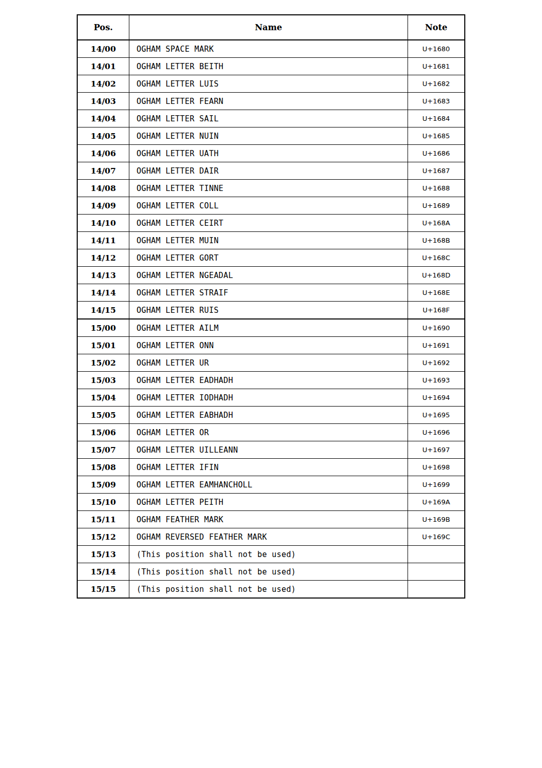Ogham code positions and names
| Pos. | Name | Note |
| --- | --- | --- |
| 14/00 | OGHAM SPACE MARK | U+1680 |
| 14/01 | OGHAM LETTER BEITH | U+1681 |
| 14/02 | OGHAM LETTER LUIS | U+1682 |
| 14/03 | OGHAM LETTER FEARN | U+1683 |
| 14/04 | OGHAM LETTER SAIL | U+1684 |
| 14/05 | OGHAM LETTER NUIN | U+1685 |
| 14/06 | OGHAM LETTER UATH | U+1686 |
| 14/07 | OGHAM LETTER DAIR | U+1687 |
| 14/08 | OGHAM LETTER TINNE | U+1688 |
| 14/09 | OGHAM LETTER COLL | U+1689 |
| 14/10 | OGHAM LETTER CEIRT | U+168A |
| 14/11 | OGHAM LETTER MUIN | U+168B |
| 14/12 | OGHAM LETTER GORT | U+168C |
| 14/13 | OGHAM LETTER NGEADAL | U+168D |
| 14/14 | OGHAM LETTER STRAIF | U+168E |
| 14/15 | OGHAM LETTER RUIS | U+168F |
| 15/00 | OGHAM LETTER AILM | U+1690 |
| 15/01 | OGHAM LETTER ONN | U+1691 |
| 15/02 | OGHAM LETTER UR | U+1692 |
| 15/03 | OGHAM LETTER EADHADH | U+1693 |
| 15/04 | OGHAM LETTER IODHADH | U+1694 |
| 15/05 | OGHAM LETTER EABHADH | U+1695 |
| 15/06 | OGHAM LETTER OR | U+1696 |
| 15/07 | OGHAM LETTER UILLEANN | U+1697 |
| 15/08 | OGHAM LETTER IFIN | U+1698 |
| 15/09 | OGHAM LETTER EAMHANCHOLL | U+1699 |
| 15/10 | OGHAM LETTER PEITH | U+169A |
| 15/11 | OGHAM FEATHER MARK | U+169B |
| 15/12 | OGHAM REVERSED FEATHER MARK | U+169C |
| 15/13 | (This position shall not be used) | |
| 15/14 | (This position shall not be used) | |
| 15/15 | (This position shall not be used) | |